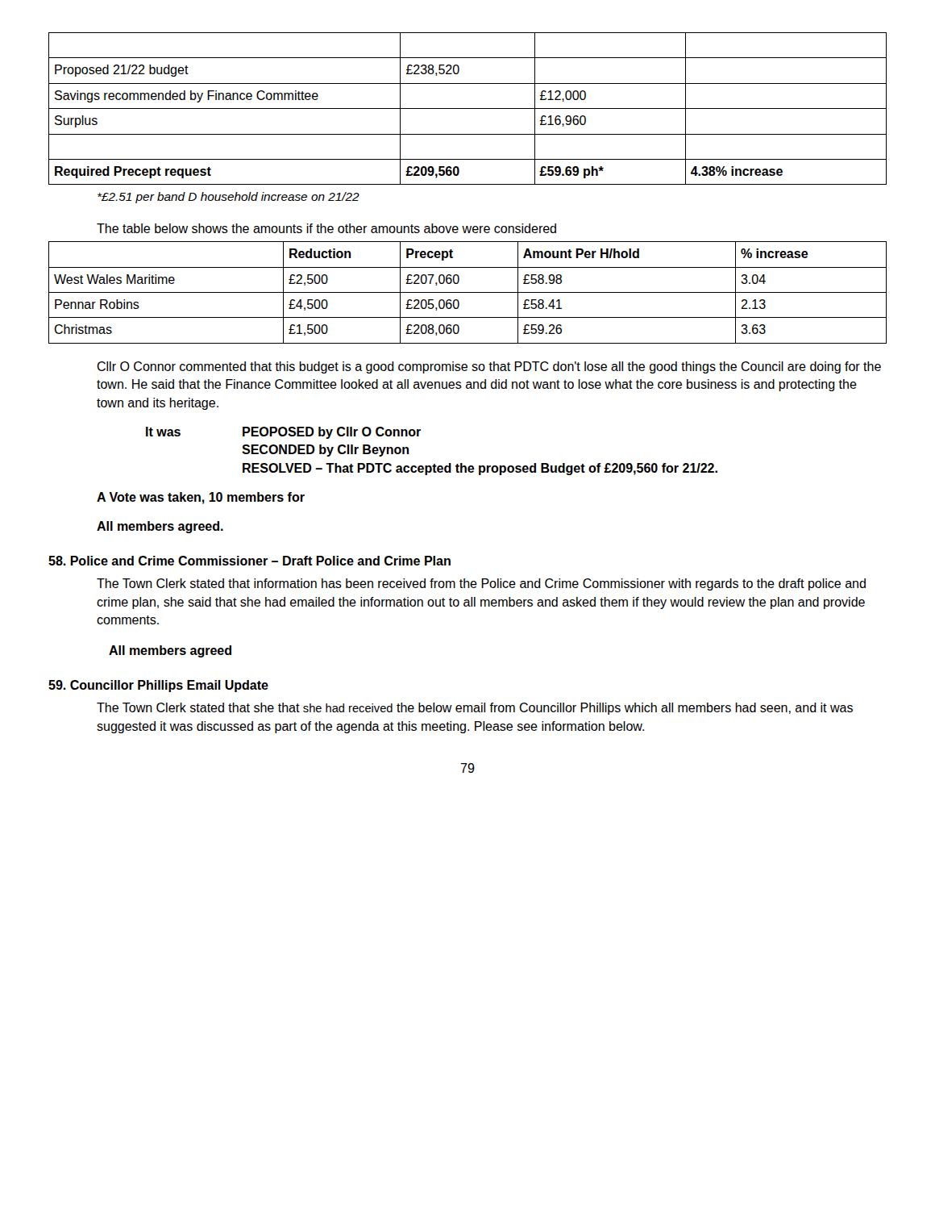| Proposed 21/22 budget | £238,520 | | |
| Savings recommended by Finance Committee | | £12,000 | |
| Surplus | | £16,960 | |
| Required Precept request | £209,560 | £59.69 ph* | 4.38% increase |
*£2.51 per band D household increase on 21/22
The table below shows the amounts if the other amounts above were considered
| | Reduction | Precept | Amount Per H/hold | % increase |
| --- | --- | --- | --- | --- |
| West Wales Maritime | £2,500 | £207,060 | £58.98 | 3.04 |
| Pennar Robins | £4,500 | £205,060 | £58.41 | 2.13 |
| Christmas | £1,500 | £208,060 | £59.26 | 3.63 |
Cllr O Connor commented that this budget is a good compromise so that PDTC don't lose all the good things the Council are doing for the town. He said that the Finance Committee looked at all avenues and did not want to lose what the core business is and protecting the town and its heritage.
| It was | PEOPOSED by Cllr O Connor |
| | SECONDED by Cllr Beynon |
| | RESOLVED – That PDTC accepted the proposed Budget of £209,560 for 21/22. |
A Vote was taken, 10 members for
All members agreed.
58. Police and Crime Commissioner – Draft Police and Crime Plan
The Town Clerk stated that information has been received from the Police and Crime Commissioner with regards to the draft police and crime plan, she said that she had emailed the information out to all members and asked them if they would review the plan and provide comments.
All members agreed
59. Councillor Phillips Email Update
The Town Clerk stated that she that she had received the below email from Councillor Phillips which all members had seen, and it was suggested it was discussed as part of the agenda at this meeting. Please see information below.
79